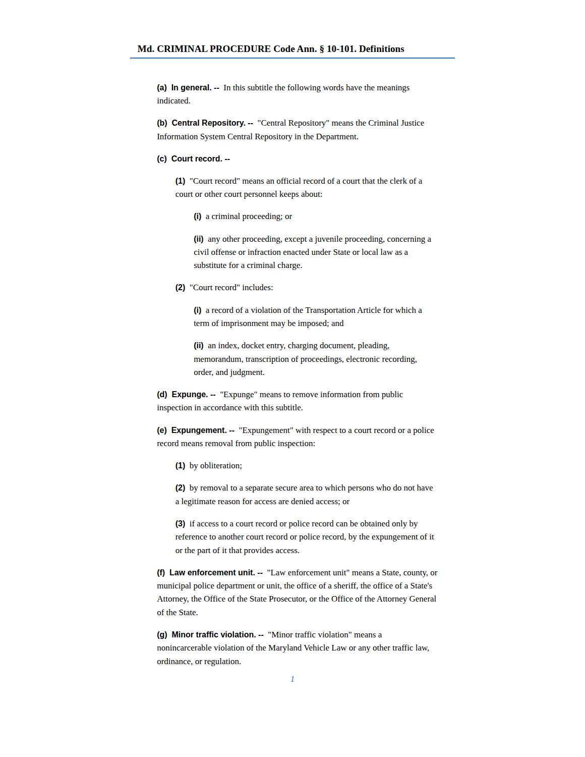Md. CRIMINAL PROCEDURE Code Ann. § 10-101. Definitions
(a) In general. -- In this subtitle the following words have the meanings indicated.
(b) Central Repository. -- "Central Repository" means the Criminal Justice Information System Central Repository in the Department.
(c) Court record. --
(1) "Court record" means an official record of a court that the clerk of a court or other court personnel keeps about:
(i) a criminal proceeding; or
(ii) any other proceeding, except a juvenile proceeding, concerning a civil offense or infraction enacted under State or local law as a substitute for a criminal charge.
(2) "Court record" includes:
(i) a record of a violation of the Transportation Article for which a term of imprisonment may be imposed; and
(ii) an index, docket entry, charging document, pleading, memorandum, transcription of proceedings, electronic recording, order, and judgment.
(d) Expunge. -- "Expunge" means to remove information from public inspection in accordance with this subtitle.
(e) Expungement. -- "Expungement" with respect to a court record or a police record means removal from public inspection:
(1) by obliteration;
(2) by removal to a separate secure area to which persons who do not have a legitimate reason for access are denied access; or
(3) if access to a court record or police record can be obtained only by reference to another court record or police record, by the expungement of it or the part of it that provides access.
(f) Law enforcement unit. -- "Law enforcement unit" means a State, county, or municipal police department or unit, the office of a sheriff, the office of a State's Attorney, the Office of the State Prosecutor, or the Office of the Attorney General of the State.
(g) Minor traffic violation. -- "Minor traffic violation" means a nonincarcerable violation of the Maryland Vehicle Law or any other traffic law, ordinance, or regulation.
1